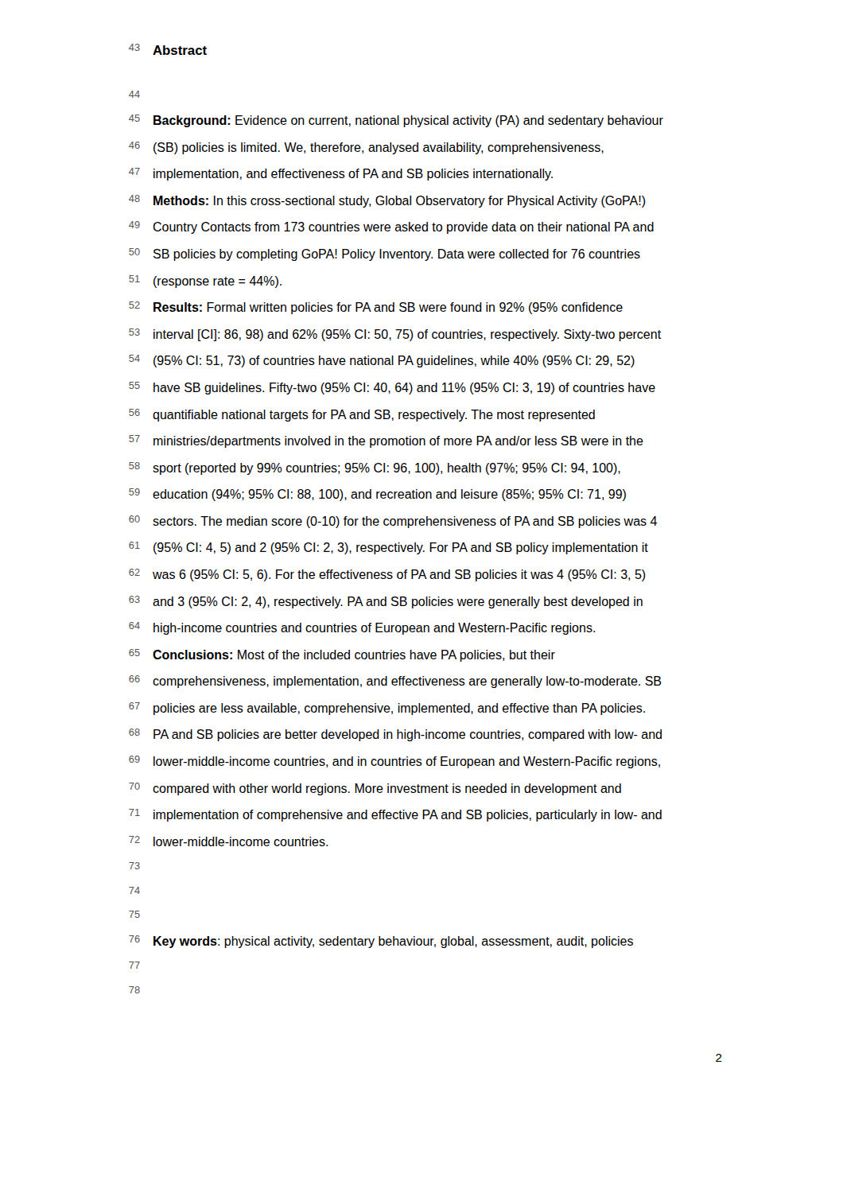Abstract
Background: Evidence on current, national physical activity (PA) and sedentary behaviour
(SB) policies is limited. We, therefore, analysed availability, comprehensiveness,
implementation, and effectiveness of PA and SB policies internationally.
Methods: In this cross-sectional study, Global Observatory for Physical Activity (GoPA!)
Country Contacts from 173 countries were asked to provide data on their national PA and
SB policies by completing GoPA! Policy Inventory. Data were collected for 76 countries
(response rate = 44%).
Results: Formal written policies for PA and SB were found in 92% (95% confidence
interval [CI]: 86, 98) and 62% (95% CI: 50, 75) of countries, respectively. Sixty-two percent
(95% CI: 51, 73) of countries have national PA guidelines, while 40% (95% CI: 29, 52)
have SB guidelines. Fifty-two (95% CI: 40, 64) and 11% (95% CI: 3, 19) of countries have
quantifiable national targets for PA and SB, respectively. The most represented
ministries/departments involved in the promotion of more PA and/or less SB were in the
sport (reported by 99% countries; 95% CI: 96, 100), health (97%; 95% CI: 94, 100),
education (94%; 95% CI: 88, 100), and recreation and leisure (85%; 95% CI: 71, 99)
sectors. The median score (0-10) for the comprehensiveness of PA and SB policies was 4
(95% CI: 4, 5) and 2 (95% CI: 2, 3), respectively. For PA and SB policy implementation it
was 6 (95% CI: 5, 6). For the effectiveness of PA and SB policies it was 4 (95% CI: 3, 5)
and 3 (95% CI: 2, 4), respectively. PA and SB policies were generally best developed in
high-income countries and countries of European and Western-Pacific regions.
Conclusions: Most of the included countries have PA policies, but their
comprehensiveness, implementation, and effectiveness are generally low-to-moderate. SB
policies are less available, comprehensive, implemented, and effective than PA policies.
PA and SB policies are better developed in high-income countries, compared with low- and
lower-middle-income countries, and in countries of European and Western-Pacific regions,
compared with other world regions. More investment is needed in development and
implementation of comprehensive and effective PA and SB policies, particularly in low- and
lower-middle-income countries.
Key words: physical activity, sedentary behaviour, global, assessment, audit, policies
2